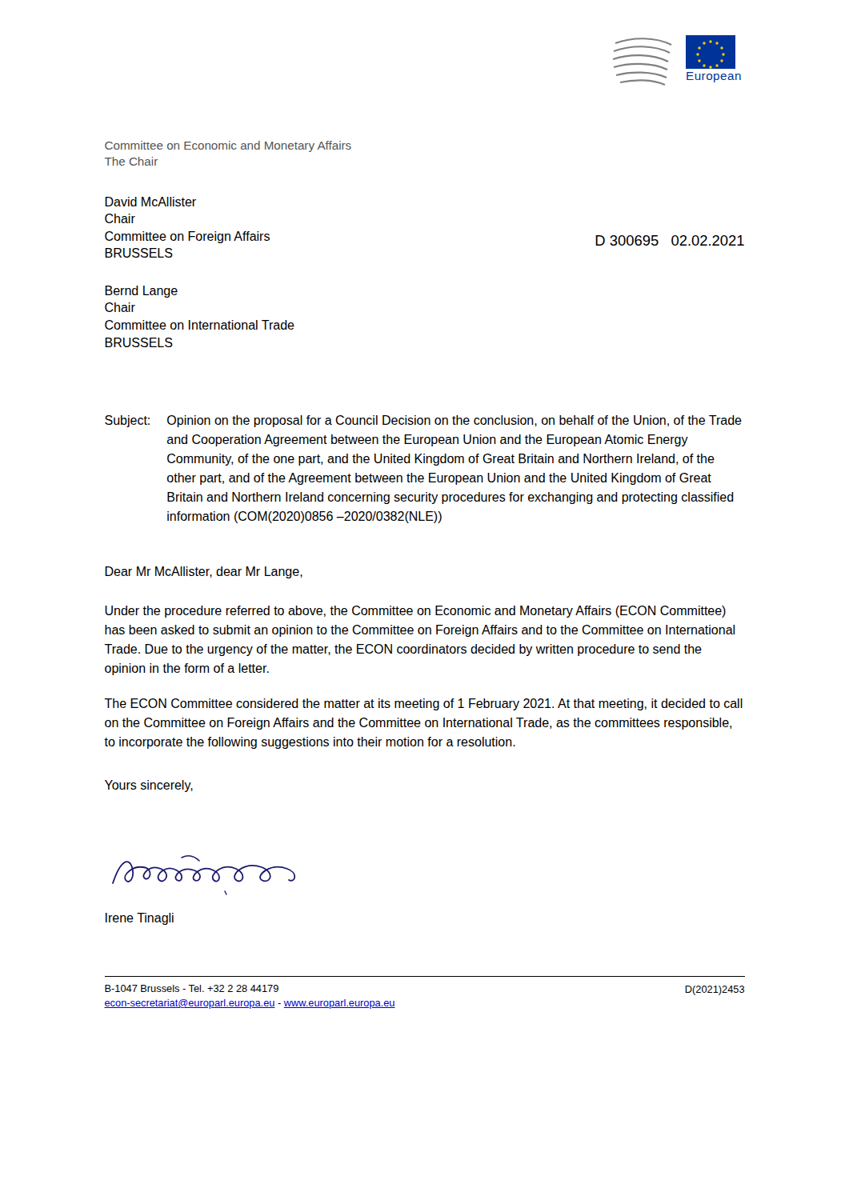European Parliament
Committee on Economic and Monetary Affairs
The Chair
David McAllister
Chair
Committee on Foreign Affairs
BRUSSELS
Bernd Lange
Chair
Committee on International Trade
BRUSSELS
D 300695 02.02.2021
Subject:
Opinion on the proposal for a Council Decision on the conclusion, on behalf of the Union, of the Trade and Cooperation Agreement between the European Union and the European Atomic Energy Community, of the one part, and the United Kingdom of Great Britain and Northern Ireland, of the other part, and of the Agreement between the European Union and the United Kingdom of Great Britain and Northern Ireland concerning security procedures for exchanging and protecting classified information (COM(2020)0856 –2020/0382(NLE))
Dear Mr McAllister, dear Mr Lange,
Under the procedure referred to above, the Committee on Economic and Monetary Affairs (ECON Committee) has been asked to submit an opinion to the Committee on Foreign Affairs and to the Committee on International Trade. Due to the urgency of the matter, the ECON coordinators decided by written procedure to send the opinion in the form of a letter.
The ECON Committee considered the matter at its meeting of 1 February 2021. At that meeting, it decided to call on the Committee on Foreign Affairs and the Committee on International Trade, as the committees responsible, to incorporate the following suggestions into their motion for a resolution.
Yours sincerely,
Irene Tinagli
B-1047 Brussels - Tel. +32 2 28 44179
econ-secretariat@europarl.europa.eu - www.europarl.europa.eu
D(2021)2453